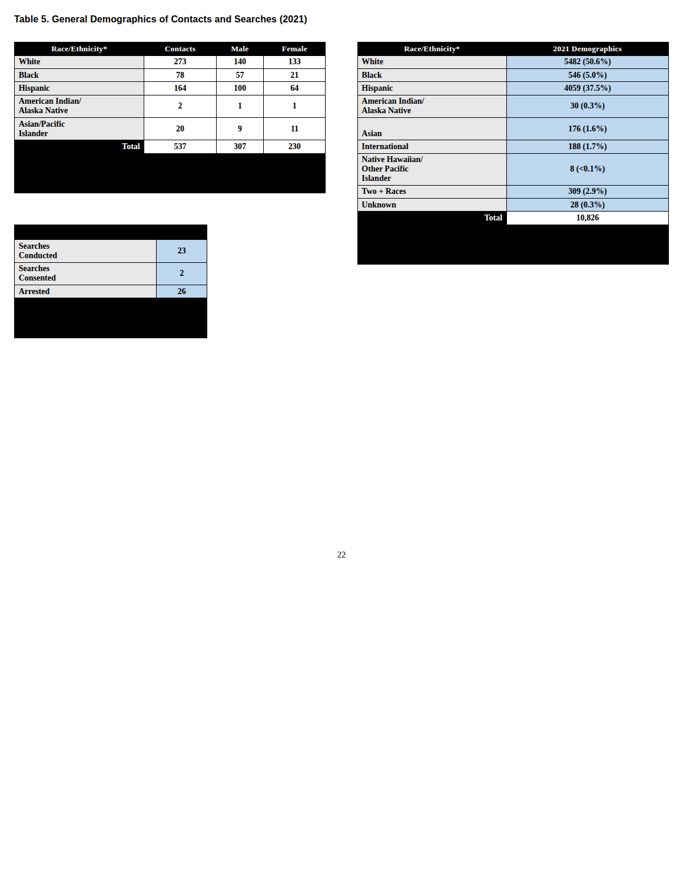Table 5. General Demographics of Contacts and Searches (2021)
| Race/Ethnicity* | Contacts | Male | Female |
| --- | --- | --- | --- |
| White | 273 | 140 | 133 |
| Black | 78 | 57 | 21 |
| Hispanic | 164 | 100 | 64 |
| American Indian/ Alaska Native | 2 | 1 | 1 |
| Asian/Pacific Islander | 20 | 9 | 11 |
| Total | 537 | 307 | 230 |
| Searches Conducted | 23 |
| Searches Consented | 2 |
| Arrested | 26 |
| Race/Ethnicity* | 2021 Demographics |
| --- | --- |
| White | 5482 (50.6%) |
| Black | 546 (5.0%) |
| Hispanic | 4059 (37.5%) |
| American Indian/ Alaska Native | 30 (0.3%) |
| Asian | 176 (1.6%) |
| International | 188 (1.7%) |
| Native Hawaiian/ Other Pacific Islander | 8 (<0.1%) |
| Two + Races | 309 (2.9%) |
| Unknown | 28 (0.3%) |
| Total | 10,826 |
22